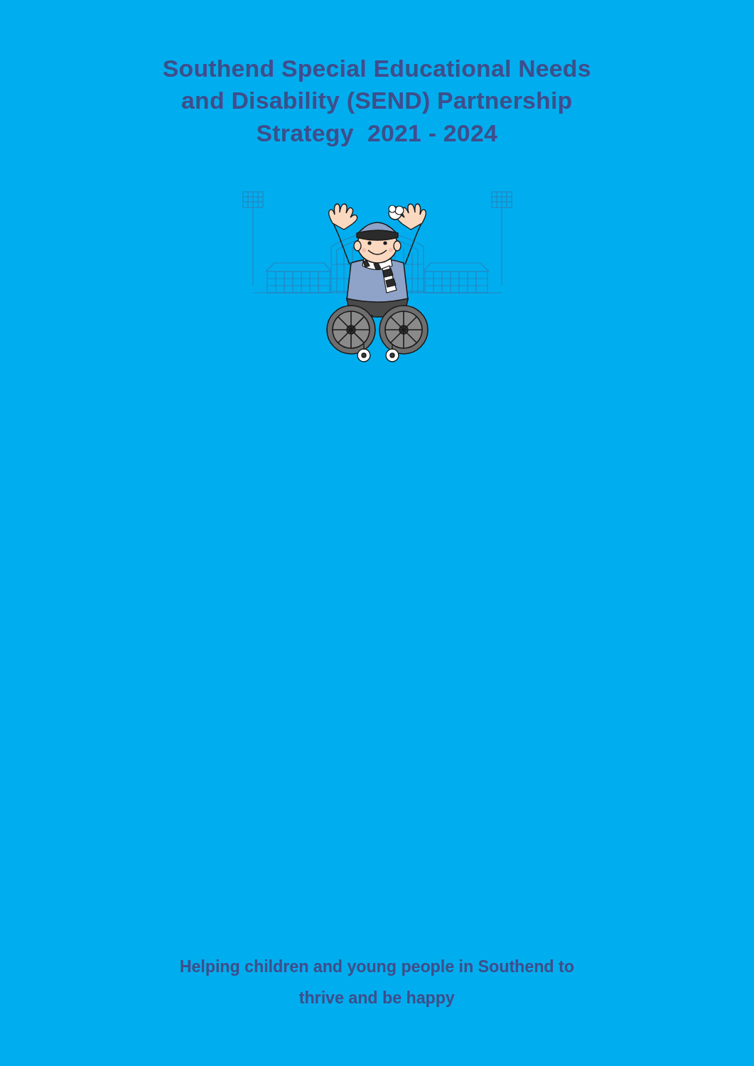Southend Special Educational Needs
and Disability (SEND) Partnership
Strategy 2021 - 2024
Helping children and young people in Southend to thrive and be happy